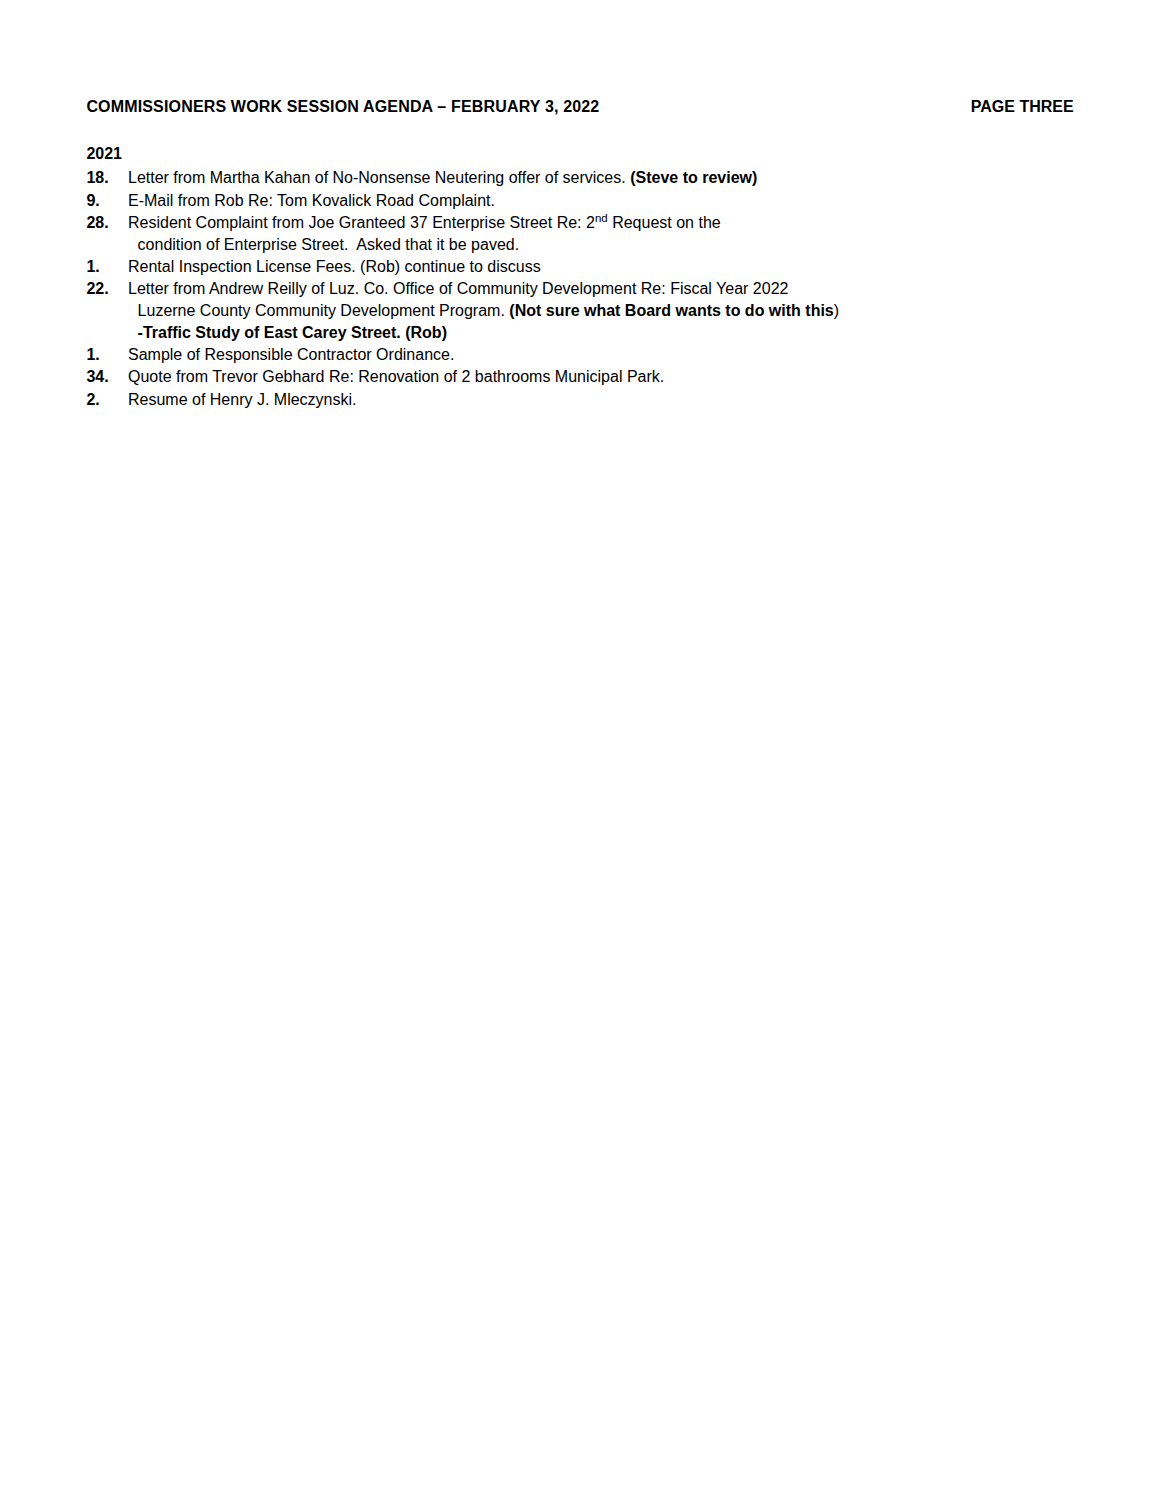COMMISSIONERS WORK SESSION AGENDA – FEBRUARY 3, 2022 PAGE THREE
2021
18. Letter from Martha Kahan of No-Nonsense Neutering offer of services. (Steve to review)
9. E-Mail from Rob Re: Tom Kovalick Road Complaint.
28. Resident Complaint from Joe Granteed 37 Enterprise Street Re: 2nd Request on the condition of Enterprise Street. Asked that it be paved.
1. Rental Inspection License Fees. (Rob) continue to discuss
22. Letter from Andrew Reilly of Luz. Co. Office of Community Development Re: Fiscal Year 2022 Luzerne County Community Development Program. (Not sure what Board wants to do with this) -Traffic Study of East Carey Street. (Rob)
1. Sample of Responsible Contractor Ordinance.
34. Quote from Trevor Gebhard Re: Renovation of 2 bathrooms Municipal Park.
2. Resume of Henry J. Mleczynski.